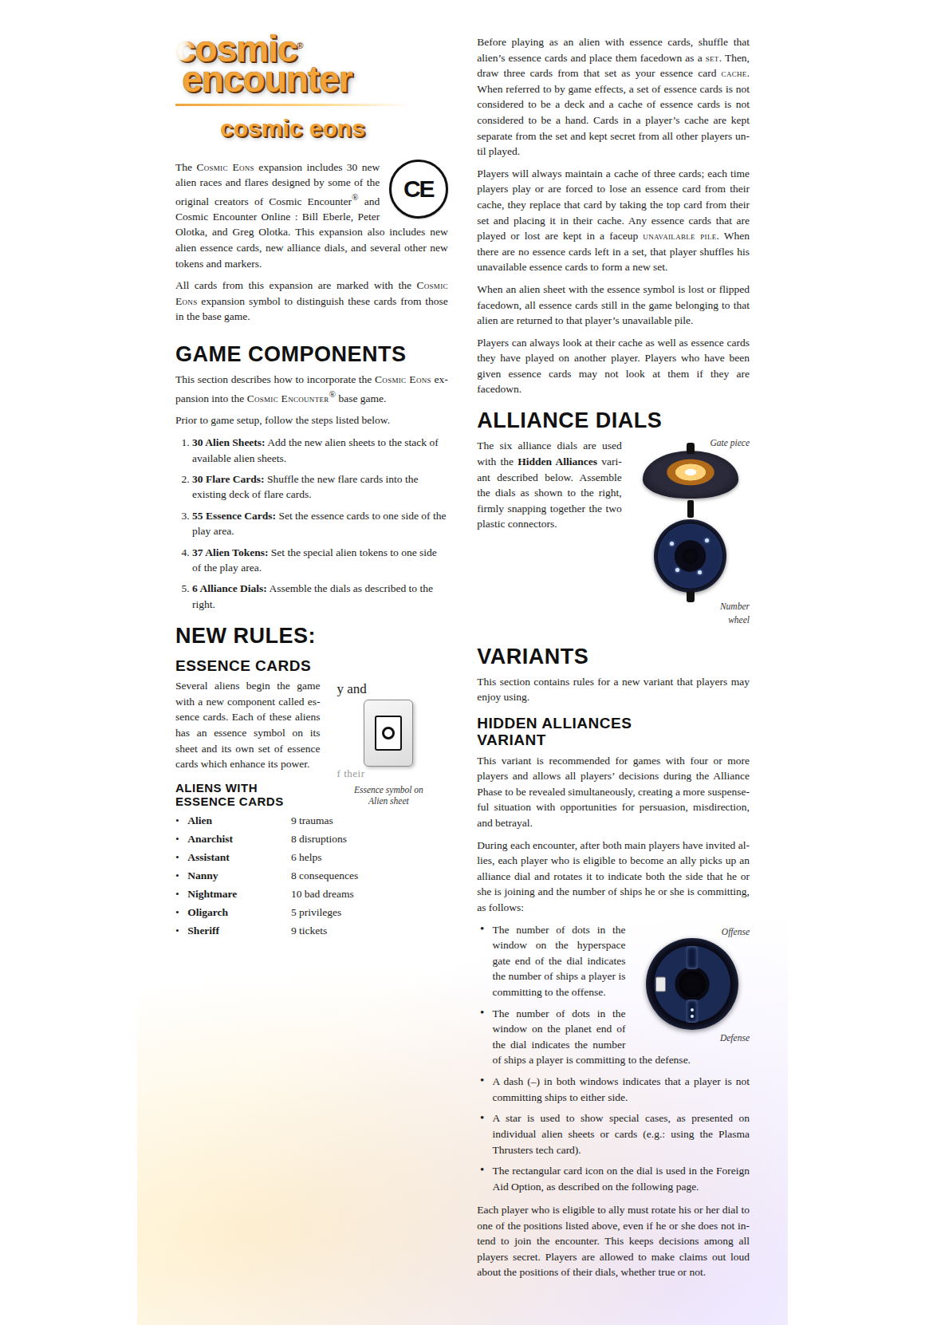cosmic® encounter
cosmic eons
CE
The Cosmic Eons expansion includes 30 new alien races and flares designed by some of the original creators of Cosmic Encounter® and Cosmic Encounter Online : Bill Eberle, Peter Olotka, and Greg Olotka. This expansion also includes new alien essence cards, new alliance dials, and several other new tokens and markers.
All cards from this expansion are marked with the Cosmic Eons expansion symbol to distinguish these cards from those in the base game.
Game Components
This section describes how to incorporate the Cosmic Eons expansion into the Cosmic Encounter® base game.
Prior to game setup, follow the steps listed below.
30 Alien Sheets: Add the new alien sheets to the stack of available alien sheets.
30 Flare Cards: Shuffle the new flare cards into the existing deck of flare cards.
55 Essence Cards: Set the essence cards to one side of the play area.
37 Alien Tokens: Set the special alien tokens to one side of the play area.
6 Alliance Dials: Assemble the dials as described to the right.
New Rules:
Essence Cards
y and
f their
Essence symbol on
Alien sheet
Several aliens begin the game with a new component called essence cards. Each of these aliens has an essence symbol on its sheet and its own set of essence cards which enhance its power.
Aliens with Essence Cards
| • | Alien | 9 traumas |
| • | Anarchist | 8 disruptions |
| • | Assistant | 6 helps |
| • | Nanny | 8 consequences |
| • | Nightmare | 10 bad dreams |
| • | Oligarch | 5 privileges |
| • | Sheriff | 9 tickets |
Before playing as an alien with essence cards, shuffle that alien’s essence cards and place them facedown as a set. Then, draw three cards from that set as your essence card cache. When referred to by game effects, a set of essence cards is not considered to be a deck and a cache of essence cards is not considered to be a hand. Cards in a player’s cache are kept separate from the set and kept secret from all other players until played.
Players will always maintain a cache of three cards; each time players play or are forced to lose an essence card from their cache, they replace that card by taking the top card from their set and placing it in their cache. Any essence cards that are played or lost are kept in a faceup unavailable pile. When there are no essence cards left in a set, that player shuffles his unavailable essence cards to form a new set.
When an alien sheet with the essence symbol is lost or flipped facedown, all essence cards still in the game belonging to that alien are returned to that player’s unavailable pile.
Players can always look at their cache as well as essence cards they have played on another player. Players who have been given essence cards may not look at them if they are facedown.
Alliance Dials
Gate piece
Number
wheel
The six alliance dials are used with the Hidden Alliances variant described below. Assemble the dials as shown to the right, firmly snapping together the two plastic connectors.
Variants
This section contains rules for a new variant that players may enjoy using.
Hidden Alliances
Variant
This variant is recommended for games with four or more players and allows all players’ decisions during the Alliance Phase to be revealed simultaneously, creating a more suspenseful situation with opportunities for persuasion, misdirection, and betrayal.
During each encounter, after both main players have invited allies, each player who is eligible to become an ally picks up an alliance dial and rotates it to indicate both the side that he or she is joining and the number of ships he or she is committing, as follows:
Offense
Defense
The number of dots in the window on the hyperspace gate end of the dial indicates the number of ships a player is committing to the offense.
The number of dots in the window on the planet end of the dial indicates the number of ships a player is committing to the defense.
A dash (–) in both windows indicates that a player is not committing ships to either side.
A star is used to show special cases, as presented on individual alien sheets or cards (e.g.: using the Plasma Thrusters tech card).
The rectangular card icon on the dial is used in the Foreign Aid Option, as described on the following page.
Each player who is eligible to ally must rotate his or her dial to one of the positions listed above, even if he or she does not intend to join the encounter. This keeps decisions among all players secret. Players are allowed to make claims out loud about the positions of their dials, whether true or not.